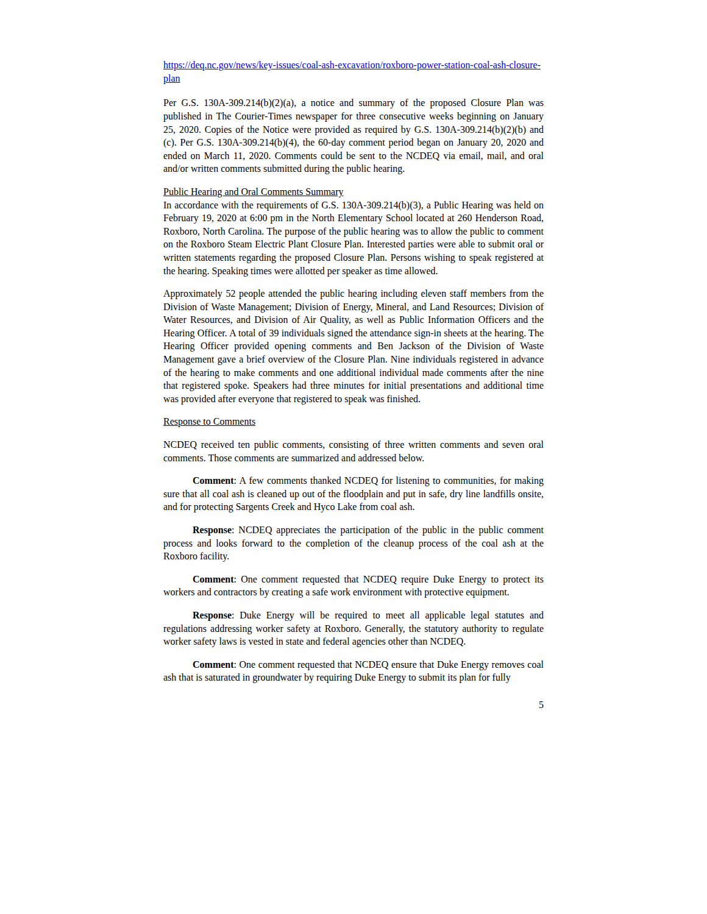https://deq.nc.gov/news/key-issues/coal-ash-excavation/roxboro-power-station-coal-ash-closure-plan
Per G.S. 130A-309.214(b)(2)(a), a notice and summary of the proposed Closure Plan was published in The Courier-Times newspaper for three consecutive weeks beginning on January 25, 2020. Copies of the Notice were provided as required by G.S. 130A-309.214(b)(2)(b) and (c). Per G.S. 130A-309.214(b)(4), the 60-day comment period began on January 20, 2020 and ended on March 11, 2020. Comments could be sent to the NCDEQ via email, mail, and oral and/or written comments submitted during the public hearing.
Public Hearing and Oral Comments Summary
In accordance with the requirements of G.S. 130A-309.214(b)(3), a Public Hearing was held on February 19, 2020 at 6:00 pm in the North Elementary School located at 260 Henderson Road, Roxboro, North Carolina. The purpose of the public hearing was to allow the public to comment on the Roxboro Steam Electric Plant Closure Plan. Interested parties were able to submit oral or written statements regarding the proposed Closure Plan. Persons wishing to speak registered at the hearing. Speaking times were allotted per speaker as time allowed.
Approximately 52 people attended the public hearing including eleven staff members from the Division of Waste Management; Division of Energy, Mineral, and Land Resources; Division of Water Resources, and Division of Air Quality, as well as Public Information Officers and the Hearing Officer. A total of 39 individuals signed the attendance sign-in sheets at the hearing. The Hearing Officer provided opening comments and Ben Jackson of the Division of Waste Management gave a brief overview of the Closure Plan. Nine individuals registered in advance of the hearing to make comments and one additional individual made comments after the nine that registered spoke. Speakers had three minutes for initial presentations and additional time was provided after everyone that registered to speak was finished.
Response to Comments
NCDEQ received ten public comments, consisting of three written comments and seven oral comments. Those comments are summarized and addressed below.
Comment: A few comments thanked NCDEQ for listening to communities, for making sure that all coal ash is cleaned up out of the floodplain and put in safe, dry line landfills onsite, and for protecting Sargents Creek and Hyco Lake from coal ash.
Response: NCDEQ appreciates the participation of the public in the public comment process and looks forward to the completion of the cleanup process of the coal ash at the Roxboro facility.
Comment: One comment requested that NCDEQ require Duke Energy to protect its workers and contractors by creating a safe work environment with protective equipment.
Response: Duke Energy will be required to meet all applicable legal statutes and regulations addressing worker safety at Roxboro. Generally, the statutory authority to regulate worker safety laws is vested in state and federal agencies other than NCDEQ.
Comment: One comment requested that NCDEQ ensure that Duke Energy removes coal ash that is saturated in groundwater by requiring Duke Energy to submit its plan for fully
5